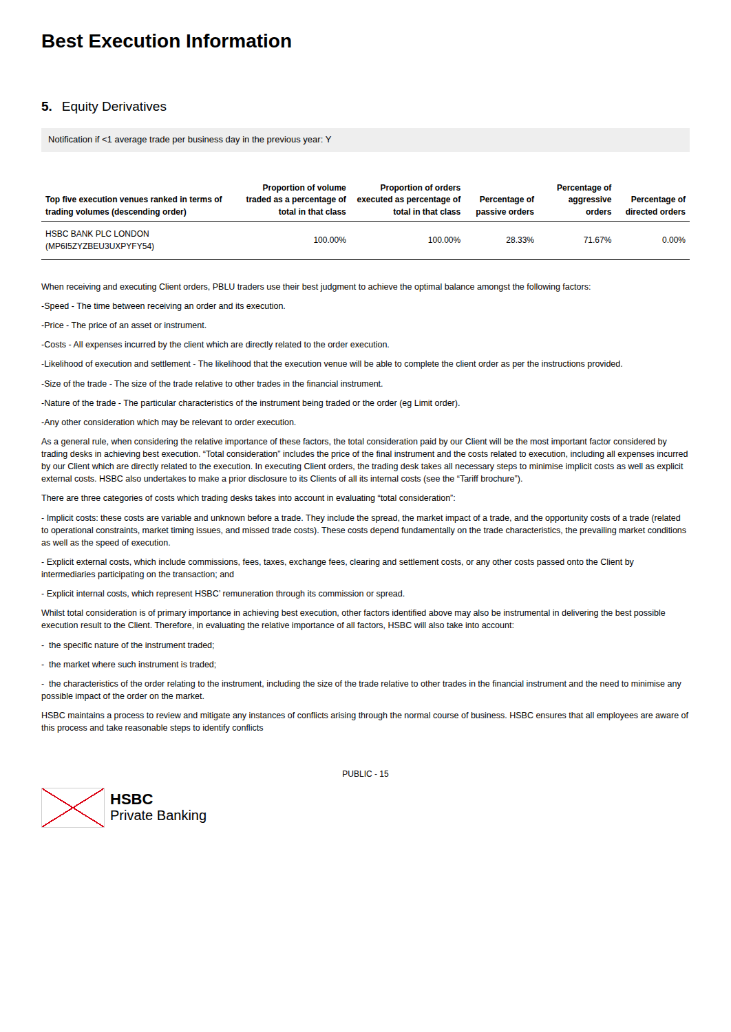Best Execution Information
5. Equity Derivatives
Notification if <1 average trade per business day in the previous year: Y
| Top five execution venues ranked in terms of trading volumes (descending order) | Proportion of volume traded as a percentage of total in that class | Proportion of orders executed as percentage of total in that class | Percentage of passive orders | Percentage of aggressive orders | Percentage of directed orders |
| --- | --- | --- | --- | --- | --- |
| HSBC BANK PLC LONDON (MP6I5ZYZBEU3UXPYFY54) | 100.00% | 100.00% | 28.33% | 71.67% | 0.00% |
When receiving and executing Client orders, PBLU traders use their best judgment to achieve the optimal balance amongst the following factors:
-Speed - The time between receiving an order and its execution.
-Price - The price of an asset or instrument.
-Costs - All expenses incurred by the client which are directly related to the order execution.
-Likelihood of execution and settlement - The likelihood that the execution venue will be able to complete the client order as per the instructions provided.
-Size of the trade - The size of the trade relative to other trades in the financial instrument.
-Nature of the trade - The particular characteristics of the instrument being traded or the order (eg Limit order).
-Any other consideration which may be relevant to order execution.
As a general rule, when considering the relative importance of these factors, the total consideration paid by our Client will be the most important factor considered by trading desks in achieving best execution. “Total consideration” includes the price of the final instrument and the costs related to execution, including all expenses incurred by our Client which are directly related to the execution. In executing Client orders, the trading desk takes all necessary steps to minimise implicit costs as well as explicit external costs. HSBC also undertakes to make a prior disclosure to its Clients of all its internal costs (see the “Tariff brochure”).
There are three categories of costs which trading desks takes into account in evaluating “total consideration”:
- Implicit costs: these costs are variable and unknown before a trade. They include the spread, the market impact of a trade, and the opportunity costs of a trade (related to operational constraints, market timing issues, and missed trade costs). These costs depend fundamentally on the trade characteristics, the prevailing market conditions as well as the speed of execution.
- Explicit external costs, which include commissions, fees, taxes, exchange fees, clearing and settlement costs, or any other costs passed onto the Client by intermediaries participating on the transaction; and
- Explicit internal costs, which represent HSBC’ remuneration through its commission or spread.
Whilst total consideration is of primary importance in achieving best execution, other factors identified above may also be instrumental in delivering the best possible execution result to the Client. Therefore, in evaluating the relative importance of all factors, HSBC will also take into account:
- the specific nature of the instrument traded;
- the market where such instrument is traded;
- the characteristics of the order relating to the instrument, including the size of the trade relative to other trades in the financial instrument and the need to minimise any possible impact of the order on the market.
HSBC maintains a process to review and mitigate any instances of conflicts arising through the normal course of business. HSBC ensures that all employees are aware of this process and take reasonable steps to identify conflicts
PUBLIC - 15
HSBC
Private Banking